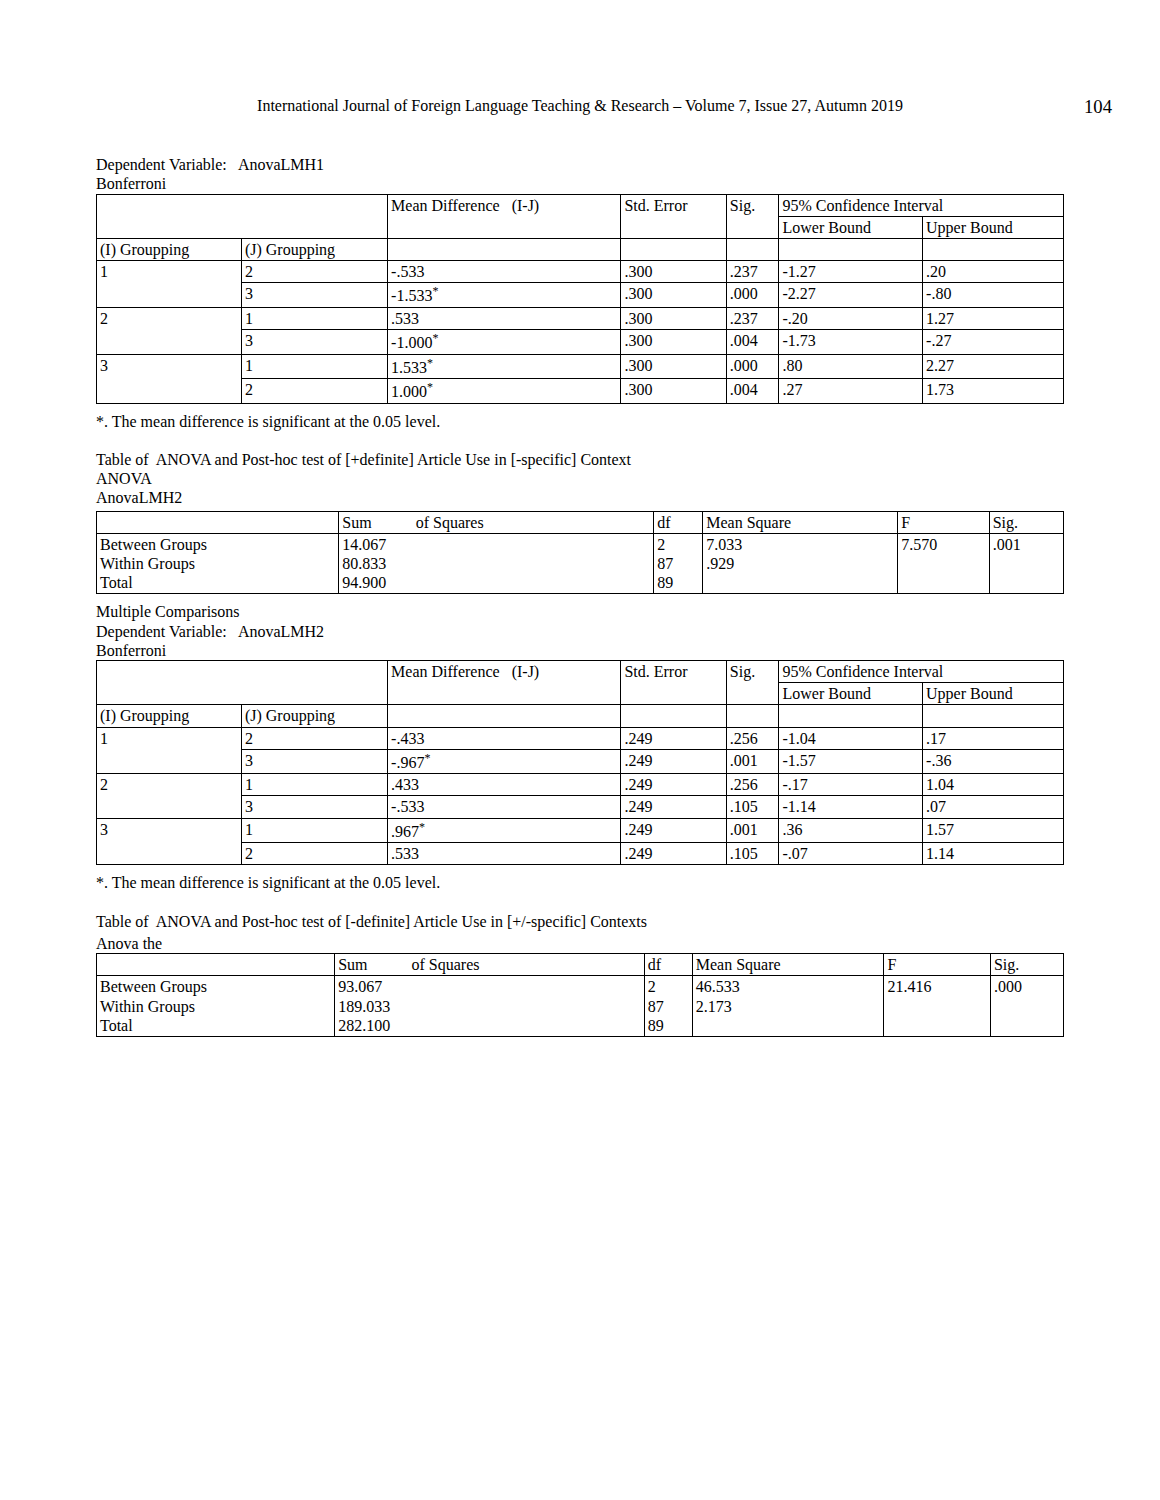International Journal of Foreign Language Teaching & Research – Volume 7, Issue 27, Autumn 2019 104
Dependent Variable: AnovaLMH1
Bonferroni
| | Mean Difference (I-J) | Std. Error | Sig. | 95% Confidence Interval |
| Lower Bound | Upper Bound |
| (I) Groupping | (J) Groupping | | | | | |
| 1 | 2 | -.533 | .300 | .237 | -1.27 | .20 |
| 3 | -1.533 * | .300 | .000 | -2.27 | -.80 |
| 2 | 1 | .533 | .300 | .237 | -.20 | 1.27 |
| 3 | -1.000 * | .300 | .004 | -1.73 | -.27 |
| 3 | 1 | 1.533 * | .300 | .000 | .80 | 2.27 |
| 2 | 1.000 * | .300 | .004 | .27 | 1.73 |
*. The mean difference is significant at the 0.05 level.
Table of ANOVA and Post-hoc test of [+definite] Article Use in [-specific] Context
ANOVA
AnovaLMH2
| | Sum of Squares | df | Mean Square | F | Sig. |
| Between Groups Within Groups Total | 14.067 80.833 94.900 | 2 87 89 | 7.033 .929 | 7.570 | .001 |
Multiple Comparisons
Dependent Variable: AnovaLMH2
Bonferroni
| | Mean Difference (I-J) | Std. Error | Sig. | 95% Confidence Interval |
| Lower Bound | Upper Bound |
| (I) Groupping | (J) Groupping | | | | | |
| 1 | 2 | -.433 | .249 | .256 | -1.04 | .17 |
| 3 | -.967 * | .249 | .001 | -1.57 | -.36 |
| 2 | 1 | .433 | .249 | .256 | -.17 | 1.04 |
| 3 | -.533 | .249 | .105 | -1.14 | .07 |
| 3 | 1 | .967 * | .249 | .001 | .36 | 1.57 |
| 2 | .533 | .249 | .105 | -.07 | 1.14 |
*. The mean difference is significant at the 0.05 level.
Table of ANOVA and Post-hoc test of [-definite] Article Use in [+/-specific] Contexts
Anova the
| | Sum of Squares | df | Mean Square | F | Sig. |
| Between Groups Within Groups Total | 93.067 189.033 282.100 | 2 87 89 | 46.533 2.173 | 21.416 | .000 |